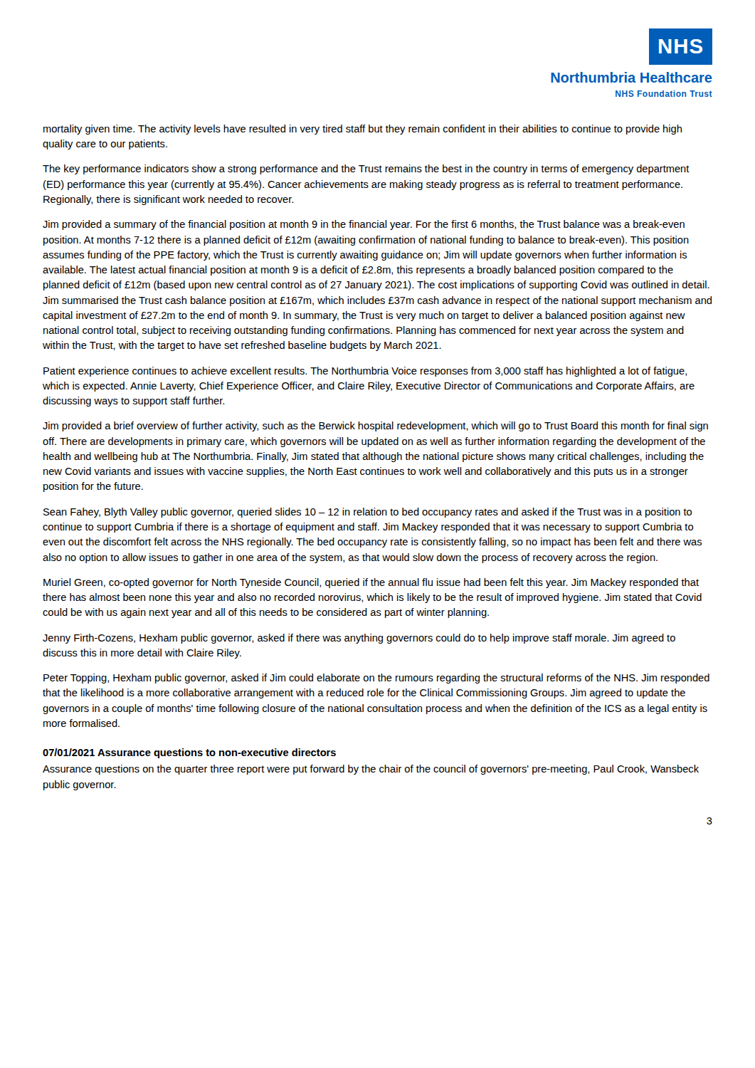NHS
Northumbria Healthcare
NHS Foundation Trust
mortality given time. The activity levels have resulted in very tired staff but they remain confident in their abilities to continue to provide high quality care to our patients.
The key performance indicators show a strong performance and the Trust remains the best in the country in terms of emergency department (ED) performance this year (currently at 95.4%). Cancer achievements are making steady progress as is referral to treatment performance. Regionally, there is significant work needed to recover.
Jim provided a summary of the financial position at month 9 in the financial year. For the first 6 months, the Trust balance was a break-even position. At months 7-12 there is a planned deficit of £12m (awaiting confirmation of national funding to balance to break-even). This position assumes funding of the PPE factory, which the Trust is currently awaiting guidance on; Jim will update governors when further information is available. The latest actual financial position at month 9 is a deficit of £2.8m, this represents a broadly balanced position compared to the planned deficit of £12m (based upon new central control as of 27 January 2021). The cost implications of supporting Covid was outlined in detail. Jim summarised the Trust cash balance position at £167m, which includes £37m cash advance in respect of the national support mechanism and capital investment of £27.2m to the end of month 9. In summary, the Trust is very much on target to deliver a balanced position against new national control total, subject to receiving outstanding funding confirmations. Planning has commenced for next year across the system and within the Trust, with the target to have set refreshed baseline budgets by March 2021.
Patient experience continues to achieve excellent results. The Northumbria Voice responses from 3,000 staff has highlighted a lot of fatigue, which is expected. Annie Laverty, Chief Experience Officer, and Claire Riley, Executive Director of Communications and Corporate Affairs, are discussing ways to support staff further.
Jim provided a brief overview of further activity, such as the Berwick hospital redevelopment, which will go to Trust Board this month for final sign off. There are developments in primary care, which governors will be updated on as well as further information regarding the development of the health and wellbeing hub at The Northumbria. Finally, Jim stated that although the national picture shows many critical challenges, including the new Covid variants and issues with vaccine supplies, the North East continues to work well and collaboratively and this puts us in a stronger position for the future.
Sean Fahey, Blyth Valley public governor, queried slides 10 – 12 in relation to bed occupancy rates and asked if the Trust was in a position to continue to support Cumbria if there is a shortage of equipment and staff. Jim Mackey responded that it was necessary to support Cumbria to even out the discomfort felt across the NHS regionally. The bed occupancy rate is consistently falling, so no impact has been felt and there was also no option to allow issues to gather in one area of the system, as that would slow down the process of recovery across the region.
Muriel Green, co-opted governor for North Tyneside Council, queried if the annual flu issue had been felt this year. Jim Mackey responded that there has almost been none this year and also no recorded norovirus, which is likely to be the result of improved hygiene. Jim stated that Covid could be with us again next year and all of this needs to be considered as part of winter planning.
Jenny Firth-Cozens, Hexham public governor, asked if there was anything governors could do to help improve staff morale. Jim agreed to discuss this in more detail with Claire Riley.
Peter Topping, Hexham public governor, asked if Jim could elaborate on the rumours regarding the structural reforms of the NHS. Jim responded that the likelihood is a more collaborative arrangement with a reduced role for the Clinical Commissioning Groups. Jim agreed to update the governors in a couple of months' time following closure of the national consultation process and when the definition of the ICS as a legal entity is more formalised.
07/01/2021 Assurance questions to non-executive directors
Assurance questions on the quarter three report were put forward by the chair of the council of governors' pre-meeting, Paul Crook, Wansbeck public governor.
3